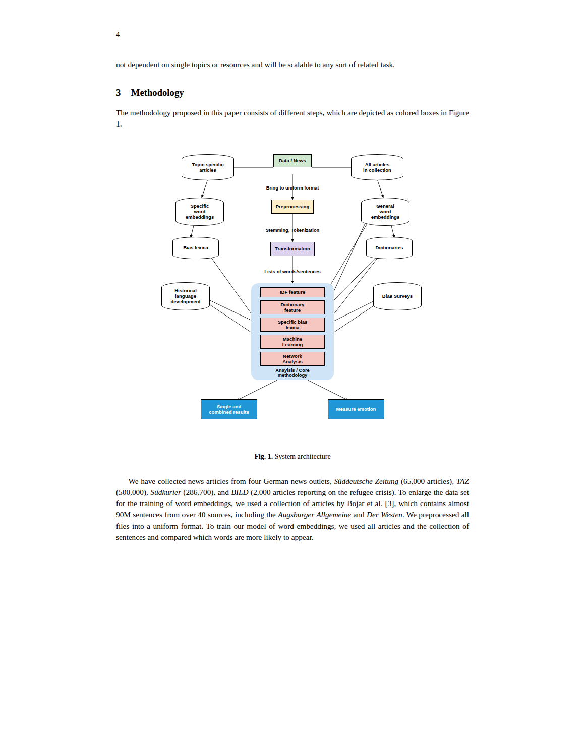4
not dependent on single topics or resources and will be scalable to any sort of related task.
3 Methodology
The methodology proposed in this paper consists of different steps, which are depicted as colored boxes in Figure 1.
Topic specific
articles
All articles
in collection
Specific
word
embeddings
General
word
embeddings
Bias lexica
Dictionaries
Historical
language
development
Bias Surveys
Data / News
Preprocessing
Transformation
IDF feature
Dictionary
feature
Specific bias
lexica
Machine
Learning
Network
Analysis
Anaylsis / Core
methodology
Single and
combined results
Measure emotion
Bring to uniform format
Stemming, Tokenization
Lists of words/sentences
Fig. 1. System architecture
We have collected news articles from four German news outlets, Süddeutsche Zeitung (65,000 articles), TAZ (500,000), Südkurier (286,700), and BILD (2,000 articles reporting on the refugee crisis). To enlarge the data set for the training of word embeddings, we used a collection of articles by Bojar et al. [3], which contains almost 90M sentences from over 40 sources, including the Augsburger Allgemeine and Der Westen. We preprocessed all files into a uniform format. To train our model of word embeddings, we used all articles and the collection of sentences and compared which words are more likely to appear.